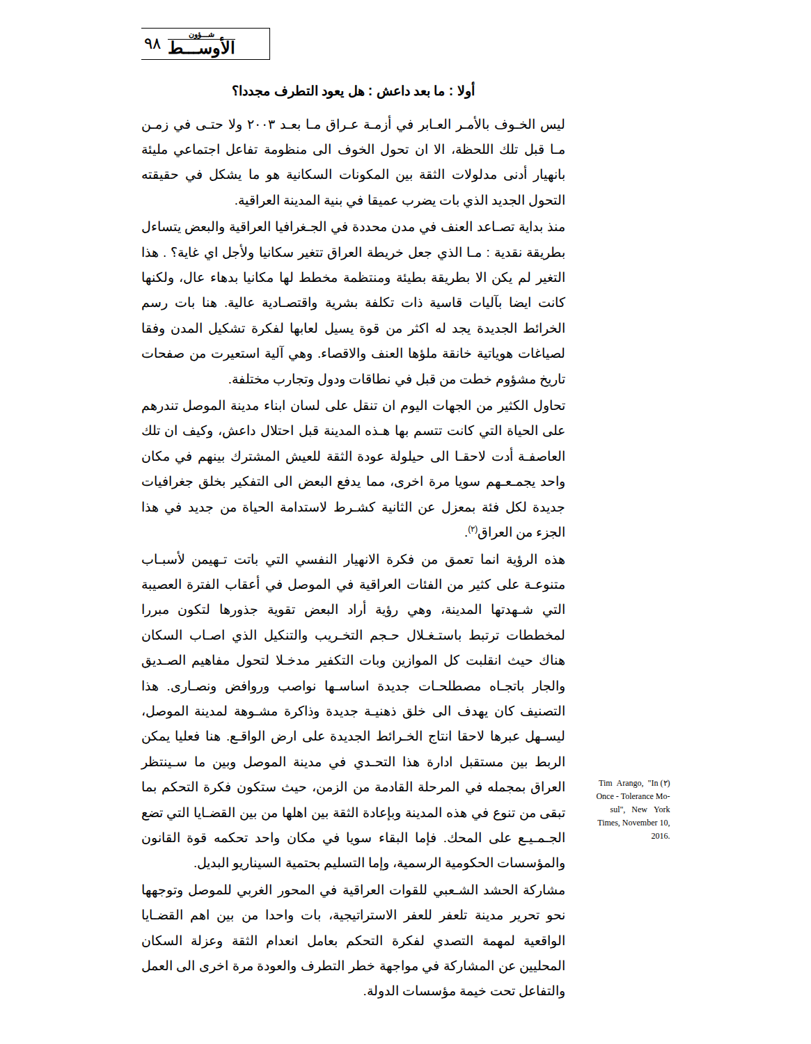٩٨ شـــؤون الأوســـط
أولا : ما بعد داعش : هل يعود التطرف مجددا؟
ليس الخـوف بالأمـر العـابر في أزمـة عـراق مـا بعـد ٢٠٠٣ ولا حتـى في زمـن مـا قبل تلك اللحظة، الا ان تحول الخوف الى منظومة تفاعل اجتماعي مليئة بانهيار أدنى مدلولات الثقة بين المكونات السكانية هو ما يشكل في حقيقته التحول الجديد الذي بات يضرب عميقا في بنية المدينة العراقية.
منذ بداية تصـاعد العنف في مدن محددة في الجـغرافيا العراقية والبعض يتساءل بطريقة نقدية : مـا الذي جعل خريطة العراق تتغير سكانيا ولأجل اي غاية؟ . هذا التغير لم يكن الا بطريقة بطيئة ومنتظمة مخطط لها مكانيا بدهاء عال، ولكنها كانت ايضا بآليات قاسية ذات تكلفة بشرية واقتصـادية عالية. هنا بات رسم الخرائط الجديدة يجد له اكثر من قوة يسيل لعابها لفكرة تشكيل المدن وفقا لصياغات هوياتية خانقة ملؤها العنف والاقصاء. وهي آلية استعيرت من صفحات تاريخ مشؤوم خطت من قبل في نطاقات ودول وتجارب مختلفة.
تحاول الكثير من الجهات اليوم ان تنقل على لسان ابناء مدينة الموصل تندرهم على الحياة التي كانت تتسم بها هـذه المدينة قبل احتلال داعش، وكيف ان تلك العاصفـة أدت لاحقـا الى حيلولة عودة الثقة للعيش المشترك بينهم في مكان واحد يجمـعـهم سويا مرة اخرى، مما يدفع البعض الى التفكير بخلق جغرافيات جديدة لكل فئة بمعزل عن الثانية كشـرط لاستدامة الحياة من جديد في هذا الجزء من العراق(٢).
هذه الرؤية انما تعمق من فكرة الانهيار النفسي التي باتت تـهيمن لأسبـاب متنوعـة على كثير من الفئات العراقية في الموصل في أعقاب الفترة العصيبة التي شـهدتها المدينة، وهي رؤية أراد البعض تقوية جذورها لتكون مبررا لمخططات ترتبط باستـغـلال حـجم التخـريب والتنكيل الذي اصـاب السكان هناك حيث انقلبت كل الموازين وبات التكفير مدخـلا لتحول مفاهيم الصـديق والجار باتجـاه مصطلحـات جديدة اساسـها نواصب وروافض ونصـارى. هذا التصنيف كان يهدف الى خلق ذهنيـة جديدة وذاكرة مشـوهة لمدينة الموصل، ليسـهل عبرها لاحقا انتاج الخـرائط الجديدة على ارض الواقـع. هنا فعليا يمكن الربط بين مستقبل ادارة هذا التحـدي في مدينة الموصل وبين ما سـينتظر العراق بمجمله في المرحلة القادمة من الزمن، حيث ستكون فكرة التحكم بما تبقى من تنوع في هذه المدينة وبإعادة الثقة بين اهلها من بين القضـايا التي تضع الجـمـيـع على المحك. فإما البقاء سويا في مكان واحد تحكمه قوة القانون والمؤسسات الحكومية الرسمية، وإما التسليم بحتمية السيناريو البديل.
مشاركة الحشد الشـعبي للقوات العراقية في المحور الغربي للموصل وتوجهها نحو تحرير مدينة تلعفر للعفر الاستراتيجية، بات واحدا من بين اهم القضـايا الواقعية لمهمة التصدي لفكرة التحكم بعامل انعدام الثقة وعزلة السكان المحليين عن المشاركة في مواجهة خطر التطرف والعودة مرة اخرى الى العمل والتفاعل تحت خيمة مؤسسات الدولة.
Tim Arango, "In (٢)
Once - Tolerance Mo-
sul", New York
Times, November 10,
2016.